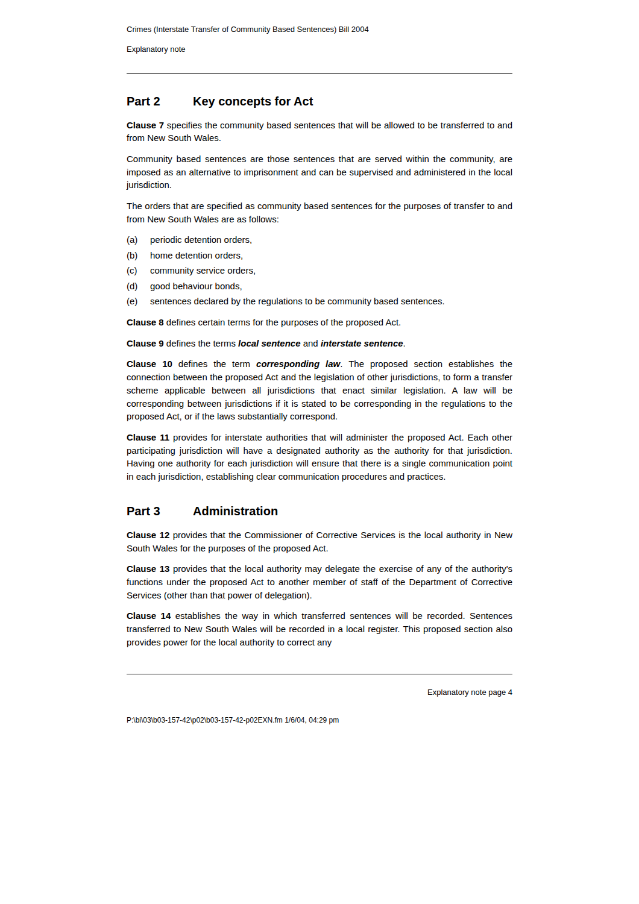Crimes (Interstate Transfer of Community Based Sentences) Bill 2004
Explanatory note
Part 2 Key concepts for Act
Clause 7 specifies the community based sentences that will be allowed to be transferred to and from New South Wales.
Community based sentences are those sentences that are served within the community, are imposed as an alternative to imprisonment and can be supervised and administered in the local jurisdiction.
The orders that are specified as community based sentences for the purposes of transfer to and from New South Wales are as follows:
(a) periodic detention orders,
(b) home detention orders,
(c) community service orders,
(d) good behaviour bonds,
(e) sentences declared by the regulations to be community based sentences.
Clause 8 defines certain terms for the purposes of the proposed Act.
Clause 9 defines the terms local sentence and interstate sentence.
Clause 10 defines the term corresponding law. The proposed section establishes the connection between the proposed Act and the legislation of other jurisdictions, to form a transfer scheme applicable between all jurisdictions that enact similar legislation. A law will be corresponding between jurisdictions if it is stated to be corresponding in the regulations to the proposed Act, or if the laws substantially correspond.
Clause 11 provides for interstate authorities that will administer the proposed Act. Each other participating jurisdiction will have a designated authority as the authority for that jurisdiction. Having one authority for each jurisdiction will ensure that there is a single communication point in each jurisdiction, establishing clear communication procedures and practices.
Part 3 Administration
Clause 12 provides that the Commissioner of Corrective Services is the local authority in New South Wales for the purposes of the proposed Act.
Clause 13 provides that the local authority may delegate the exercise of any of the authority's functions under the proposed Act to another member of staff of the Department of Corrective Services (other than that power of delegation).
Clause 14 establishes the way in which transferred sentences will be recorded. Sentences transferred to New South Wales will be recorded in a local register. This proposed section also provides power for the local authority to correct any
Explanatory note page 4
P:\bi\03\b03-157-42\p02\b03-157-42-p02EXN.fm 1/6/04, 04:29 pm